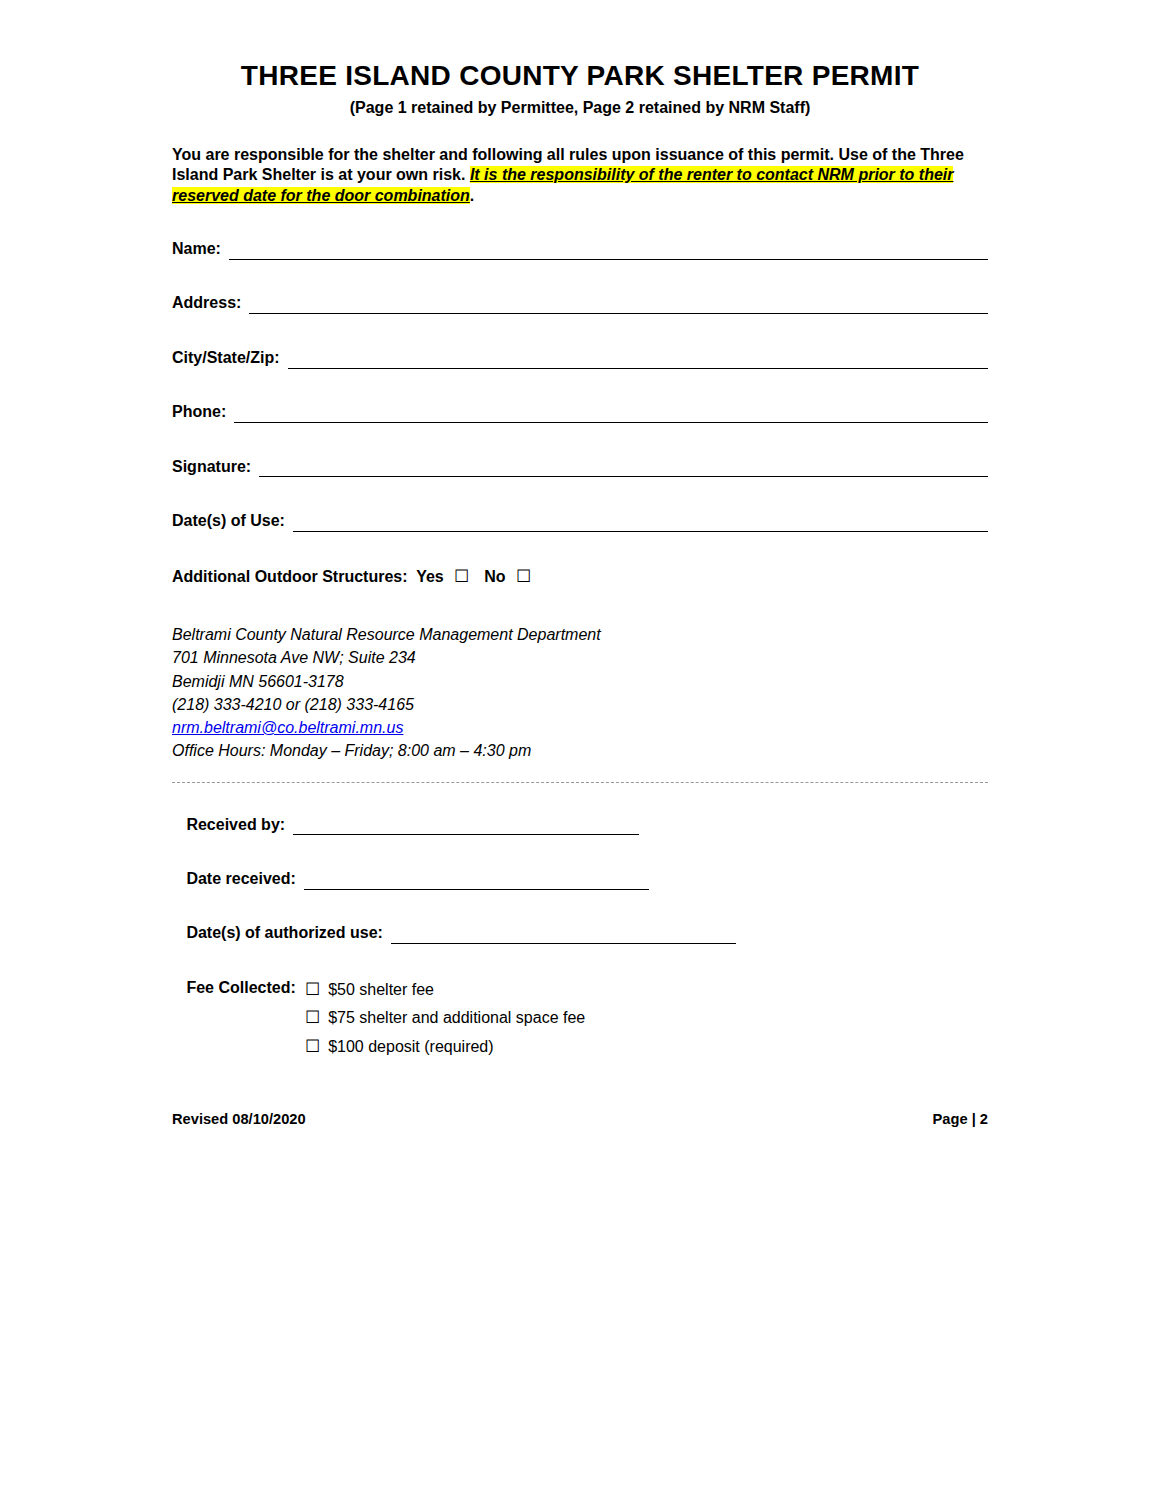THREE ISLAND COUNTY PARK SHELTER PERMIT
(Page 1 retained by Permittee, Page 2 retained by NRM Staff)
You are responsible for the shelter and following all rules upon issuance of this permit. Use of the Three Island Park Shelter is at your own risk. It is the responsibility of the renter to contact NRM prior to their reserved date for the door combination.
Name:
Address:
City/State/Zip:
Phone:
Signature:
Date(s) of Use:
Additional Outdoor Structures: Yes ☐ No ☐
Beltrami County Natural Resource Management Department
701 Minnesota Ave NW; Suite 234
Bemidji MN 56601-3178
(218) 333-4210 or (218) 333-4165
nrm.beltrami@co.beltrami.mn.us
Office Hours: Monday – Friday; 8:00 am – 4:30 pm
Received by:
Date received:
Date(s) of authorized use:
Fee Collected:
☐$50 shelter fee
☐$75 shelter and additional space fee
☐$100 deposit (required)
Revised 08/10/2020 Page | 2